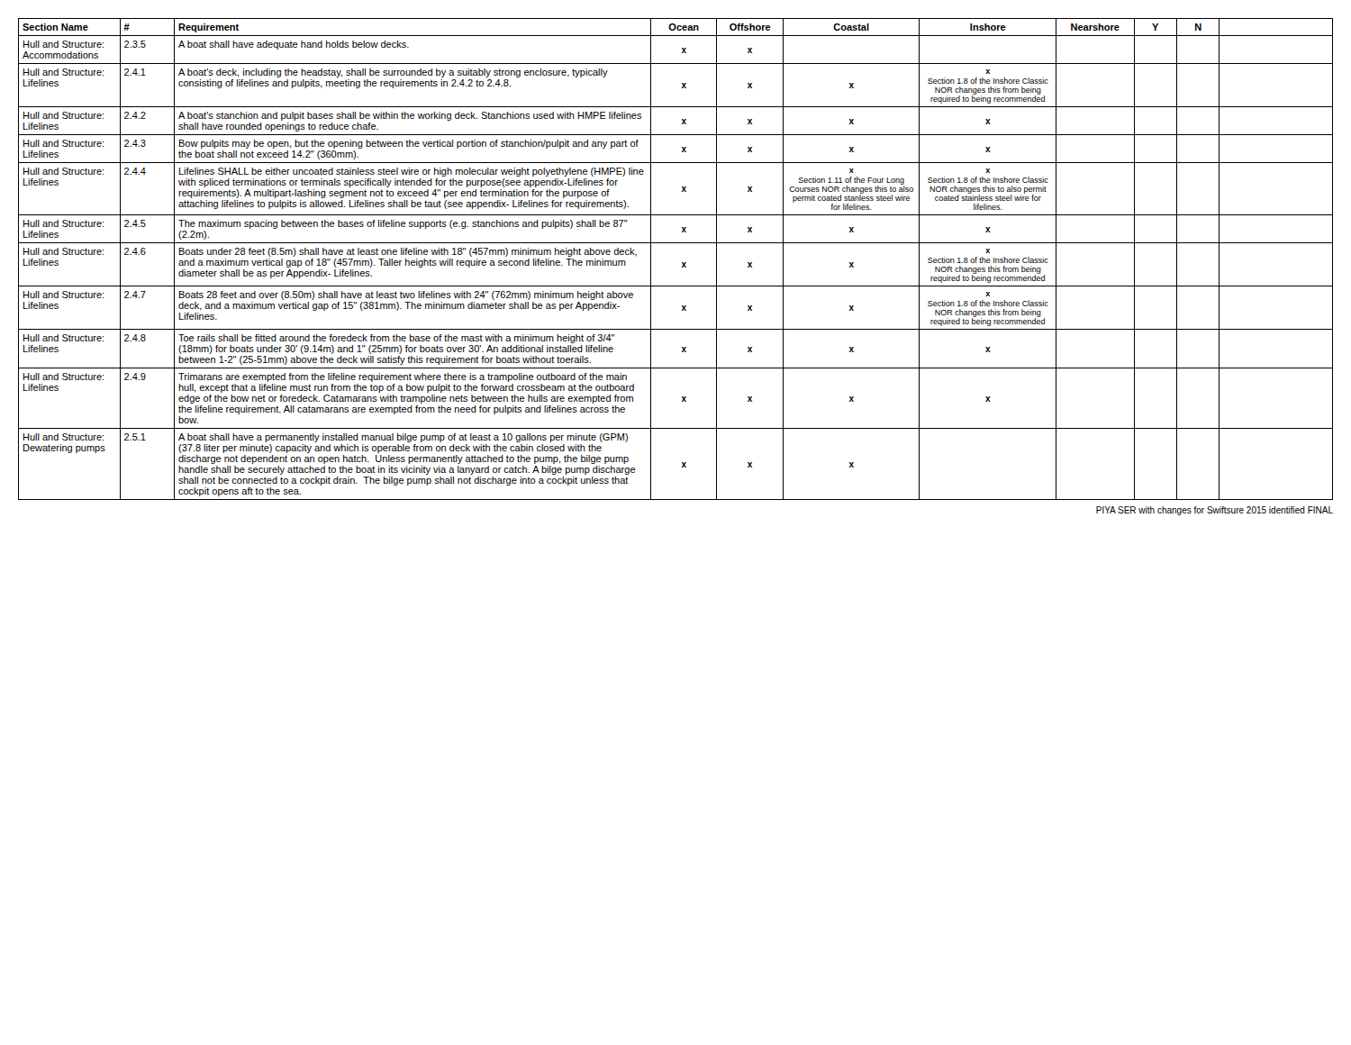| Section Name | # | Requirement | Ocean | Offshore | Coastal | Inshore | Nearshore | Y | N | |
| --- | --- | --- | --- | --- | --- | --- | --- | --- | --- | --- |
| Hull and Structure: Accommodations | 2.3.5 | A boat shall have adequate hand holds below decks. | x | x | | | | | | |
| Hull and Structure: Lifelines | 2.4.1 | A boat's deck, including the headstay, shall be surrounded by a suitably strong enclosure, typically consisting of lifelines and pulpits, meeting the requirements in 2.4.2 to 2.4.8. | x | x | x | x Section 1.8 of the Inshore Classic NOR changes this from being required to being recommended | | | | |
| Hull and Structure: Lifelines | 2.4.2 | A boat's stanchion and pulpit bases shall be within the working deck. Stanchions used with HMPE lifelines shall have rounded openings to reduce chafe. | x | x | x | x | | | | |
| Hull and Structure: Lifelines | 2.4.3 | Bow pulpits may be open, but the opening between the vertical portion of stanchion/pulpit and any part of the boat shall not exceed 14.2" (360mm). | x | x | x | x | | | | |
| Hull and Structure: Lifelines | 2.4.4 | Lifelines SHALL be either uncoated stainless steel wire or high molecular weight polyethylene (HMPE) line with spliced terminations or terminals specifically intended for the purpose(see appendix-Lifelines for requirements). A multipart-lashing segment not to exceed 4" per end termination for the purpose of attaching lifelines to pulpits is allowed. Lifelines shall be taut (see appendix- Lifelines for requirements). | x | x | x Section 1.11 of the Four Long Courses NOR changes this to also permit coated stanless steel wire for lifelines. | x Section 1.8 of the Inshore Classic NOR changes this to also permit coated stainless steel wire for lifelines. | | | | |
| Hull and Structure: Lifelines | 2.4.5 | The maximum spacing between the bases of lifeline supports (e.g. stanchions and pulpits) shall be 87" (2.2m). | x | x | x | x | | | | |
| Hull and Structure: Lifelines | 2.4.6 | Boats under 28 feet (8.5m) shall have at least one lifeline with 18" (457mm) minimum height above deck, and a maximum vertical gap of 18" (457mm). Taller heights will require a second lifeline. The minimum diameter shall be as per Appendix- Lifelines. | x | x | x | x Section 1.8 of the Inshore Classic NOR changes this from being required to being recommended | | | | |
| Hull and Structure: Lifelines | 2.4.7 | Boats 28 feet and over (8.50m) shall have at least two lifelines with 24" (762mm) minimum height above deck, and a maximum vertical gap of 15" (381mm). The minimum diameter shall be as per Appendix- Lifelines. | x | x | x | x Section 1.8 of the Inshore Classic NOR changes this from being required to being recommended | | | | |
| Hull and Structure: Lifelines | 2.4.8 | Toe rails shall be fitted around the foredeck from the base of the mast with a minimum height of 3/4" (18mm) for boats under 30' (9.14m) and 1" (25mm) for boats over 30'. An additional installed lifeline between 1-2" (25-51mm) above the deck will satisfy this requirement for boats without toerails. | x | x | x | x | | | | |
| Hull and Structure: Lifelines | 2.4.9 | Trimarans are exempted from the lifeline requirement where there is a trampoline outboard of the main hull, except that a lifeline must run from the top of a bow pulpit to the forward crossbeam at the outboard edge of the bow net or foredeck. Catamarans with trampoline nets between the hulls are exempted from the lifeline requirement. All catamarans are exempted from the need for pulpits and lifelines across the bow. | x | x | x | x | | | | |
| Hull and Structure: Dewatering pumps | 2.5.1 | A boat shall have a permanently installed manual bilge pump of at least a 10 gallons per minute (GPM) (37.8 liter per minute) capacity and which is operable from on deck with the cabin closed with the discharge not dependent on an open hatch. Unless permanently attached to the pump, the bilge pump handle shall be securely attached to the boat in its vicinity via a lanyard or catch. A bilge pump discharge shall not be connected to a cockpit drain. The bilge pump shall not discharge into a cockpit unless that cockpit opens aft to the sea. | x | x | x | | | | | |
PIYA SER with changes for Swiftsure 2015 identified FINAL